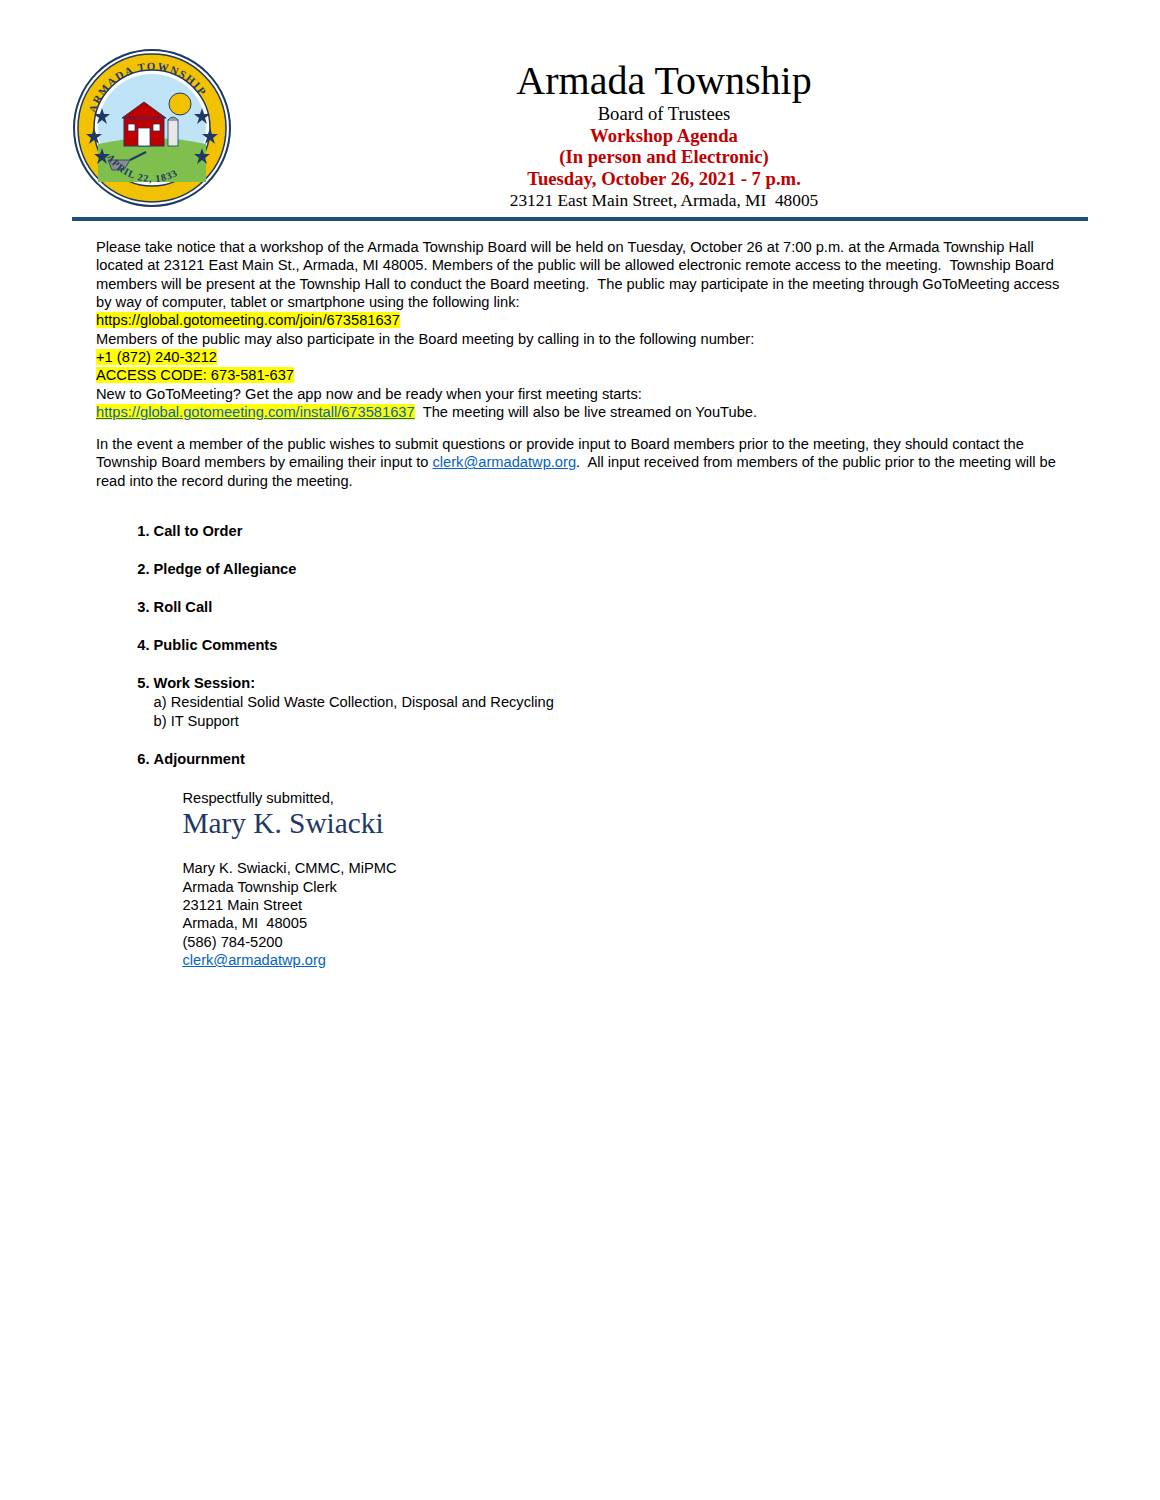ARMADA TOWNSHIP APRIL 22, 1833
Armada Township
Board of Trustees
Workshop Agenda
(In person and Electronic)
Tuesday, October 26, 2021 - 7 p.m.
23121 East Main Street, Armada, MI 48005
Please take notice that a workshop of the Armada Township Board will be held on Tuesday, October 26 at 7:00 p.m. at the Armada Township Hall located at 23121 East Main St., Armada, MI 48005. Members of the public will be allowed electronic remote access to the meeting. Township Board members will be present at the Township Hall to conduct the Board meeting. The public may participate in the meeting through GoToMeeting access by way of computer, tablet or smartphone using the following link:
https://global.gotomeeting.com/join/673581637
Members of the public may also participate in the Board meeting by calling in to the following number:
+1 (872) 240-3212
ACCESS CODE: 673-581-637
New to GoToMeeting? Get the app now and be ready when your first meeting starts:
https://global.gotomeeting.com/install/673581637 The meeting will also be live streamed on YouTube.
In the event a member of the public wishes to submit questions or provide input to Board members prior to the meeting, they should contact the Township Board members by emailing their input to clerk@armadatwp.org. All input received from members of the public prior to the meeting will be read into the record during the meeting.
Call to Order
Pledge of Allegiance
Roll Call
Public Comments
Work Session: a) Residential Solid Waste Collection, Disposal and Recycling b) IT Support
Adjournment
Respectfully submitted,
Mary K. Swiacki
Mary K. Swiacki, CMMC, MiPMC
Armada Township Clerk
23121 Main Street
Armada, MI 48005
(586) 784-5200
clerk@armadatwp.org